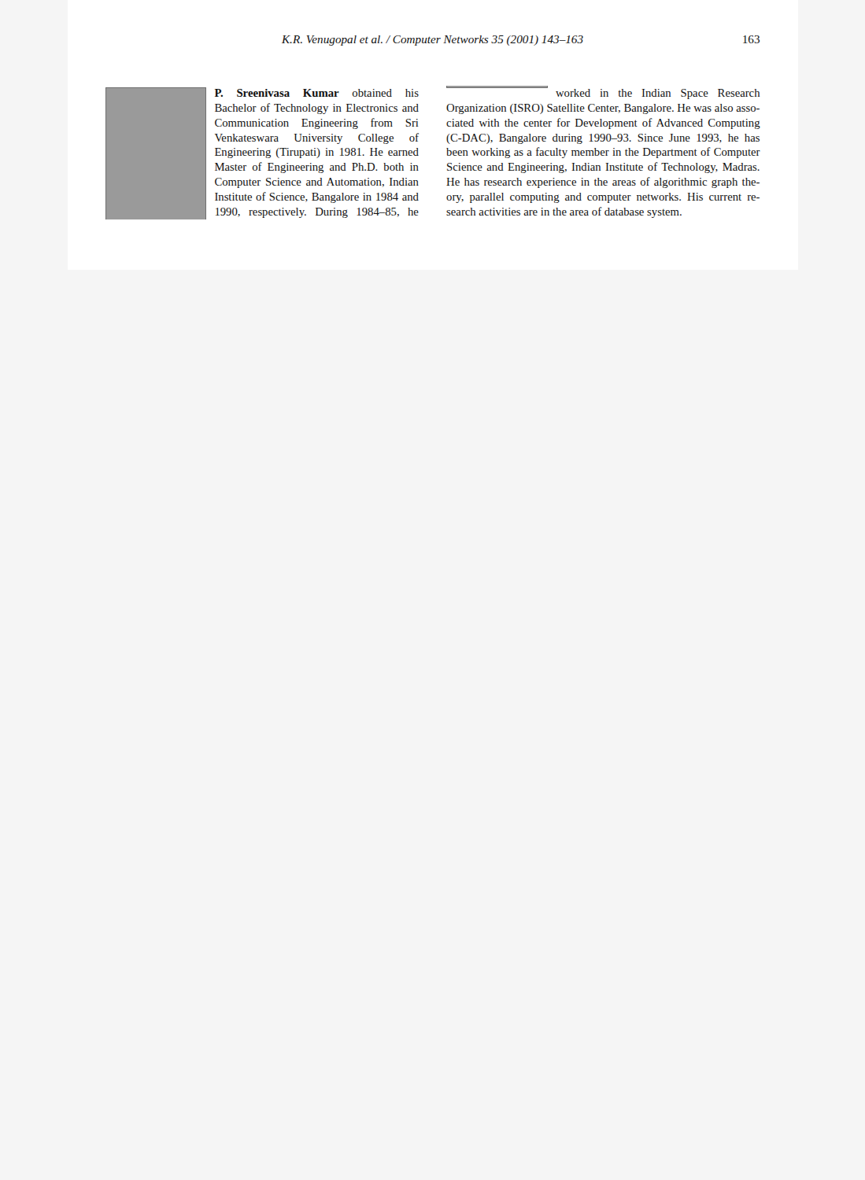K.R. Venugopal et al. / Computer Networks 35 (2001) 143–163 163
P. Sreenivasa Kumar obtained his Bachelor of Technology in Electronics and Communication Engineering from Sri Venkateswara University College of Engineering (Tirupati) in 1981. He earned Master of Engineering and Ph.D. both in Computer Science and Automation, Indian Institute of Science, Bangalore in 1984 and 1990, respectively. During 1984–85, he worked in the Indian Space Research Organization (ISRO) Satellite Center, Bangalore. He was also associated with the center for Development of Advanced Computing (C-DAC), Bangalore during 1990–93. Since June 1993, he has been working as a faculty member in the Department of Computer Science and Engineering, Indian Institute of Technology, Madras. He has research experience in the areas of algorithmic graph theory, parallel computing and computer networks. His current research activities are in the area of database system.